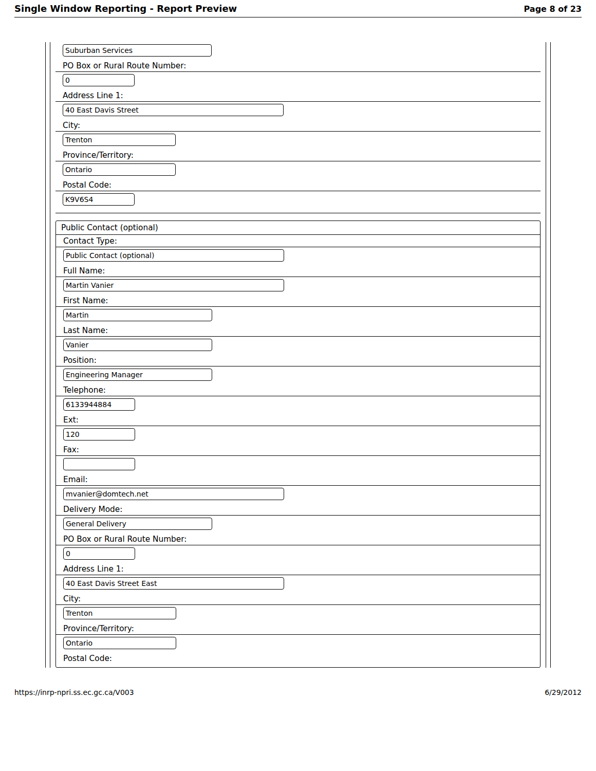Single Window Reporting - Report Preview
Page 8 of 23
PO Box or Rural Route Number:
Address Line 1:
City:
Province/Territory:
Postal Code:
Public Contact (optional)
Contact Type:
Full Name:
First Name:
Last Name:
Position:
Telephone:
Ext:
Fax:
Email:
Delivery Mode:
PO Box or Rural Route Number:
Address Line 1:
City:
Province/Territory:
Postal Code:
https://inrp-npri.ss.ec.gc.ca/V003
6/29/2012